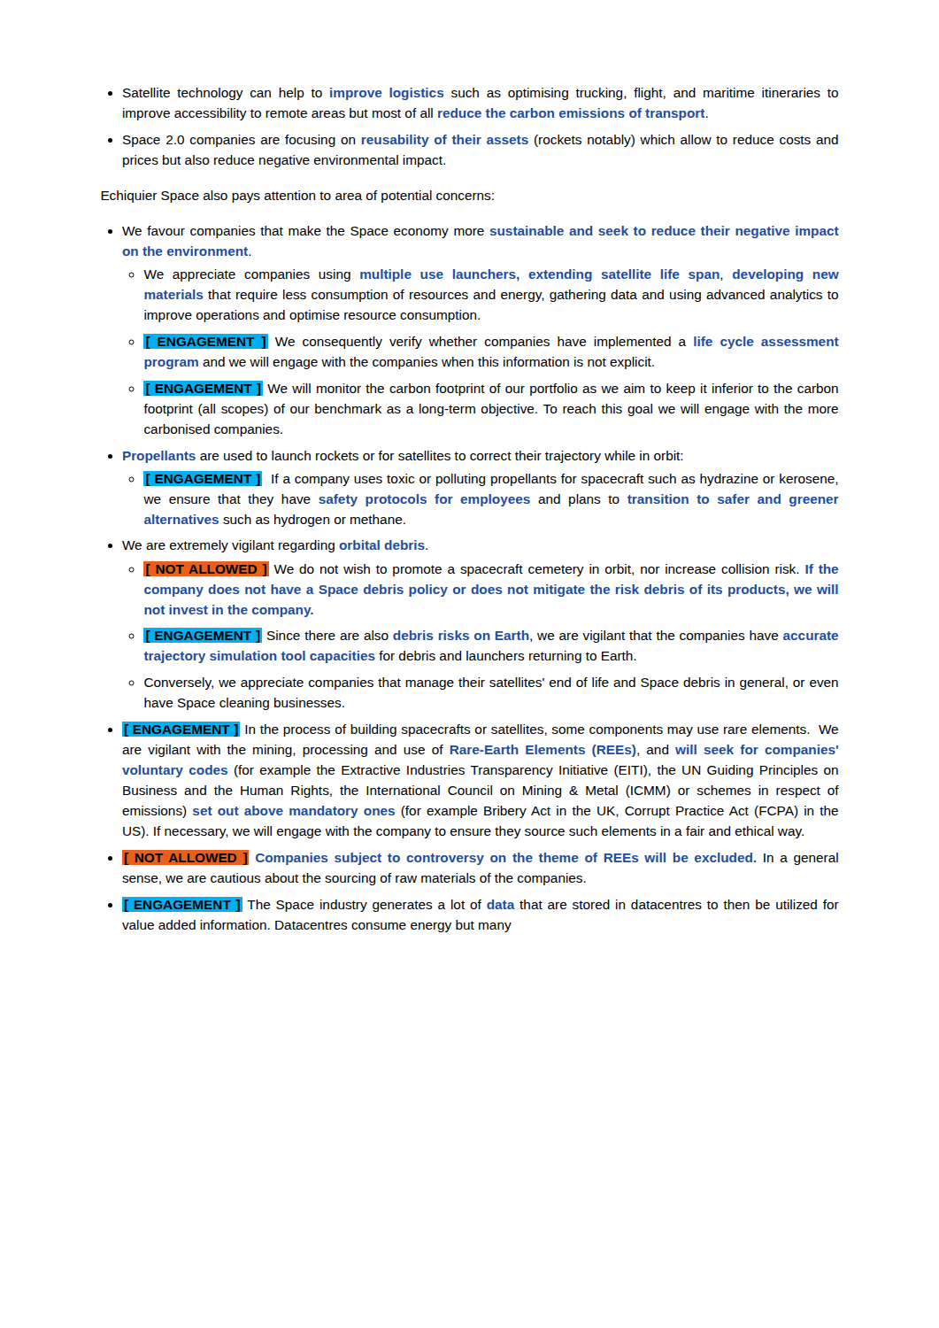Satellite technology can help to improve logistics such as optimising trucking, flight, and maritime itineraries to improve accessibility to remote areas but most of all reduce the carbon emissions of transport.
Space 2.0 companies are focusing on reusability of their assets (rockets notably) which allow to reduce costs and prices but also reduce negative environmental impact.
Echiquier Space also pays attention to area of potential concerns:
We favour companies that make the Space economy more sustainable and seek to reduce their negative impact on the environment.
We appreciate companies using multiple use launchers, extending satellite life span, developing new materials that require less consumption of resources and energy, gathering data and using advanced analytics to improve operations and optimise resource consumption.
[ ENGAGEMENT ] We consequently verify whether companies have implemented a life cycle assessment program and we will engage with the companies when this information is not explicit.
[ ENGAGEMENT ] We will monitor the carbon footprint of our portfolio as we aim to keep it inferior to the carbon footprint (all scopes) of our benchmark as a long-term objective. To reach this goal we will engage with the more carbonised companies.
Propellants are used to launch rockets or for satellites to correct their trajectory while in orbit:
[ ENGAGEMENT ] If a company uses toxic or polluting propellants for spacecraft such as hydrazine or kerosene, we ensure that they have safety protocols for employees and plans to transition to safer and greener alternatives such as hydrogen or methane.
We are extremely vigilant regarding orbital debris.
[ NOT ALLOWED ] We do not wish to promote a spacecraft cemetery in orbit, nor increase collision risk. If the company does not have a Space debris policy or does not mitigate the risk debris of its products, we will not invest in the company.
[ ENGAGEMENT ] Since there are also debris risks on Earth, we are vigilant that the companies have accurate trajectory simulation tool capacities for debris and launchers returning to Earth.
Conversely, we appreciate companies that manage their satellites' end of life and Space debris in general, or even have Space cleaning businesses.
[ ENGAGEMENT ] In the process of building spacecrafts or satellites, some components may use rare elements. We are vigilant with the mining, processing and use of Rare-Earth Elements (REEs), and will seek for companies' voluntary codes (for example the Extractive Industries Transparency Initiative (EITI), the UN Guiding Principles on Business and the Human Rights, the International Council on Mining & Metal (ICMM) or schemes in respect of emissions) set out above mandatory ones (for example Bribery Act in the UK, Corrupt Practice Act (FCPA) in the US). If necessary, we will engage with the company to ensure they source such elements in a fair and ethical way.
[ NOT ALLOWED ] Companies subject to controversy on the theme of REEs will be excluded. In a general sense, we are cautious about the sourcing of raw materials of the companies.
[ ENGAGEMENT ] The Space industry generates a lot of data that are stored in datacentres to then be utilized for value added information. Datacentres consume energy but many